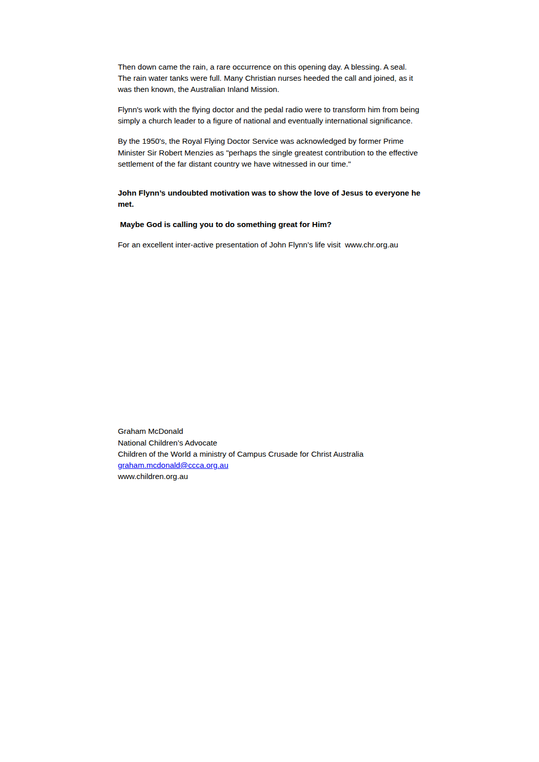Then down came the rain, a rare occurrence on this opening day. A blessing. A seal. The rain water tanks were full. Many Christian nurses heeded the call and joined, as it was then known, the Australian Inland Mission.
Flynn's work with the flying doctor and the pedal radio were to transform him from being simply a church leader to a figure of national and eventually international significance.
By the 1950's, the Royal Flying Doctor Service was acknowledged by former Prime Minister Sir Robert Menzies as "perhaps the single greatest contribution to the effective settlement of the far distant country we have witnessed in our time."
John Flynn’s undoubted motivation was to show the love of Jesus to everyone he met.
Maybe God is calling you to do something great for Him?
For an excellent inter-active presentation of John Flynn’s life visit www.chr.org.au
Graham McDonald
National Children’s Advocate
Children of the World a ministry of Campus Crusade for Christ Australia
graham.mcdonald@ccca.org.au
www.children.org.au